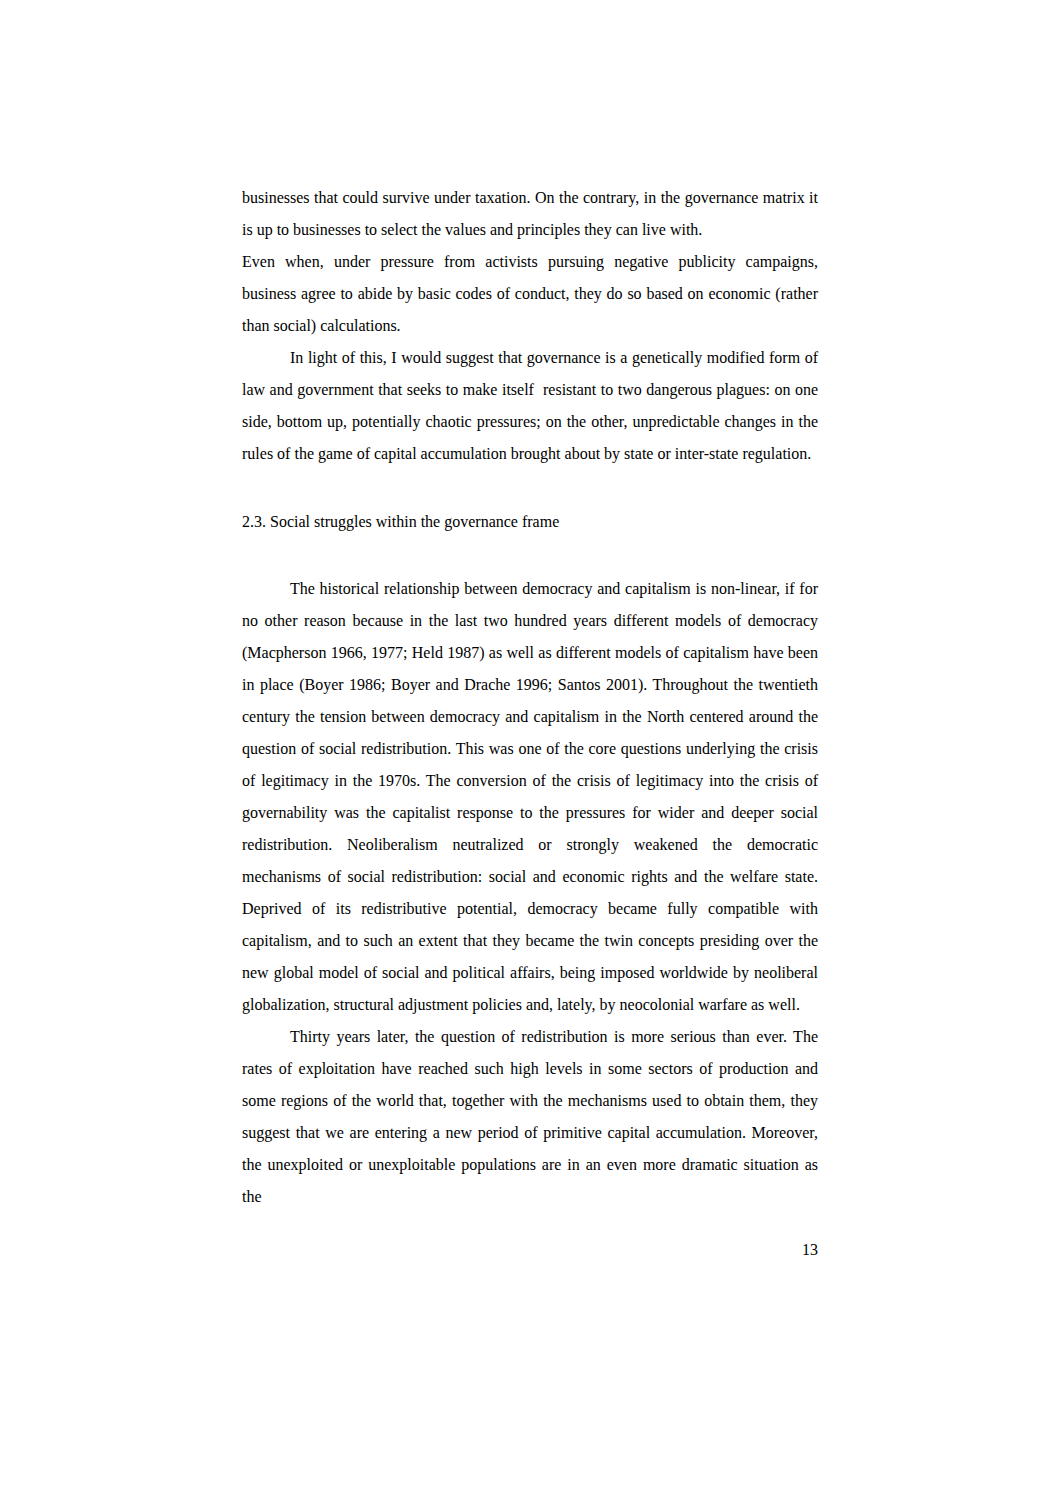businesses that could survive under taxation. On the contrary, in the governance matrix it is up to businesses to select the values and principles they can live with.
Even when, under pressure from activists pursuing negative publicity campaigns, business agree to abide by basic codes of conduct, they do so based on economic (rather than social) calculations.
In light of this, I would suggest that governance is a genetically modified form of law and government that seeks to make itself resistant to two dangerous plagues: on one side, bottom up, potentially chaotic pressures; on the other, unpredictable changes in the rules of the game of capital accumulation brought about by state or inter-state regulation.
2.3. Social struggles within the governance frame
The historical relationship between democracy and capitalism is non-linear, if for no other reason because in the last two hundred years different models of democracy (Macpherson 1966, 1977; Held 1987) as well as different models of capitalism have been in place (Boyer 1986; Boyer and Drache 1996; Santos 2001). Throughout the twentieth century the tension between democracy and capitalism in the North centered around the question of social redistribution. This was one of the core questions underlying the crisis of legitimacy in the 1970s. The conversion of the crisis of legitimacy into the crisis of governability was the capitalist response to the pressures for wider and deeper social redistribution. Neoliberalism neutralized or strongly weakened the democratic mechanisms of social redistribution: social and economic rights and the welfare state. Deprived of its redistributive potential, democracy became fully compatible with capitalism, and to such an extent that they became the twin concepts presiding over the new global model of social and political affairs, being imposed worldwide by neoliberal globalization, structural adjustment policies and, lately, by neocolonial warfare as well.
Thirty years later, the question of redistribution is more serious than ever. The rates of exploitation have reached such high levels in some sectors of production and some regions of the world that, together with the mechanisms used to obtain them, they suggest that we are entering a new period of primitive capital accumulation. Moreover, the unexploited or unexploitable populations are in an even more dramatic situation as the
13